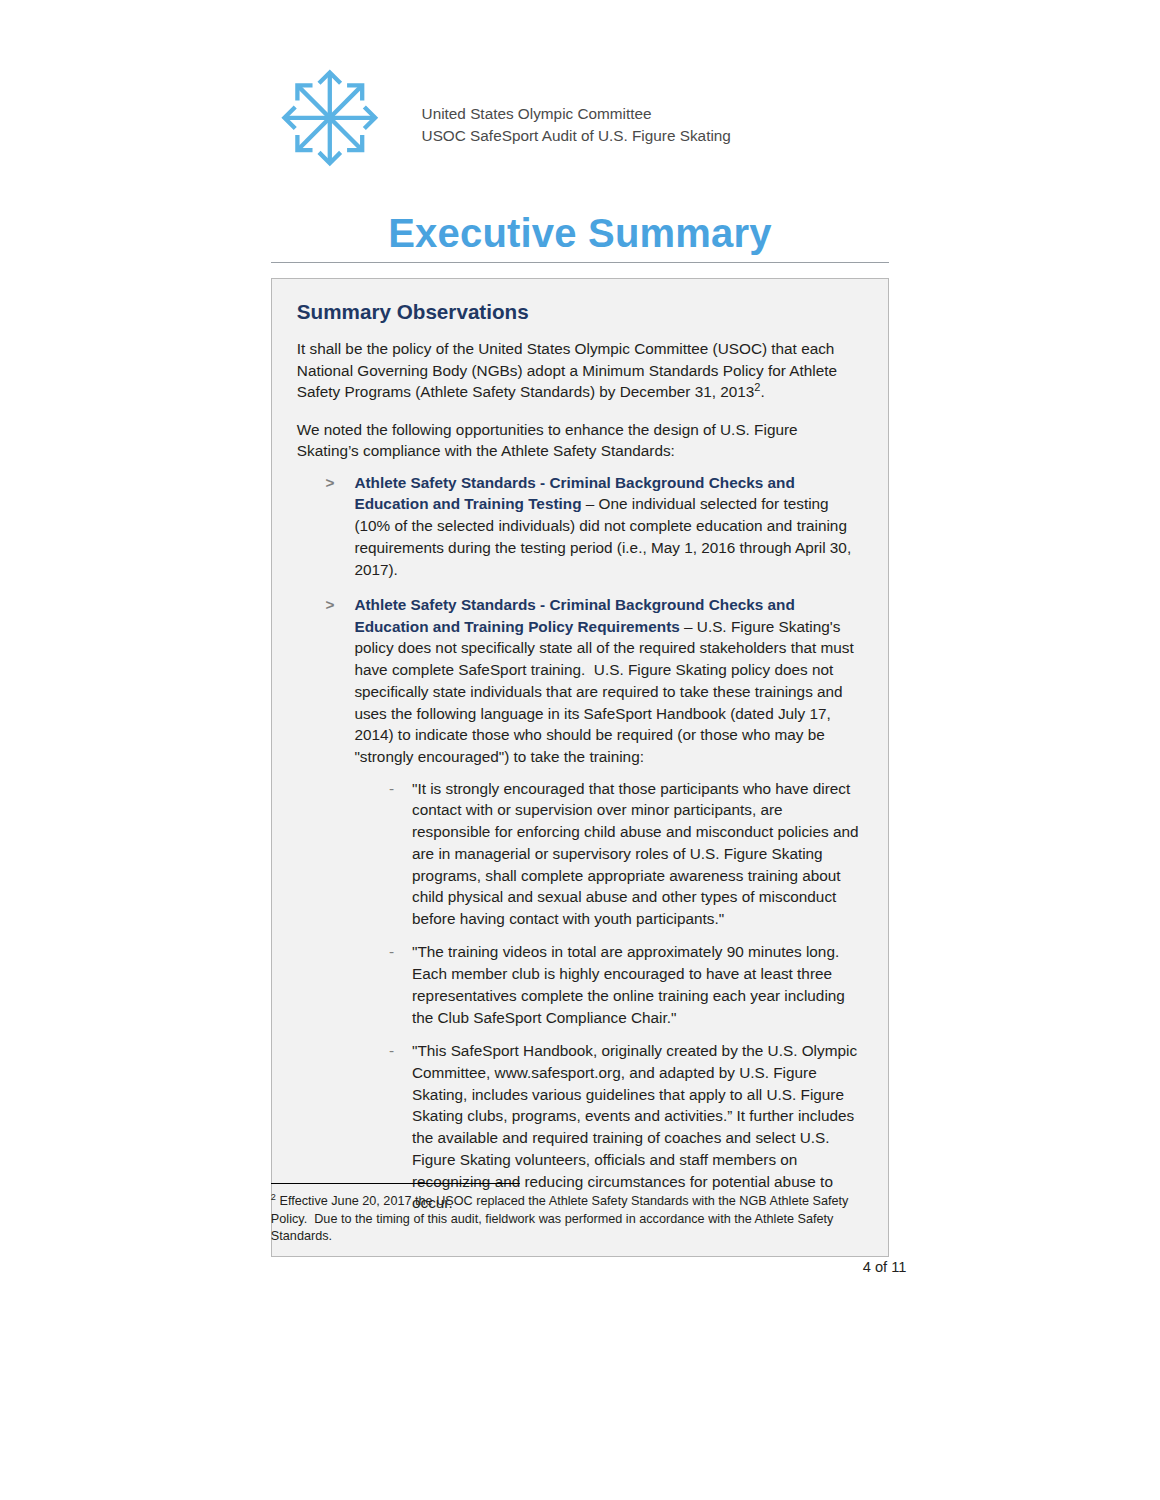United States Olympic Committee
USOC SafeSport Audit of U.S. Figure Skating
Executive Summary
Summary Observations
It shall be the policy of the United States Olympic Committee (USOC) that each National Governing Body (NGBs) adopt a Minimum Standards Policy for Athlete Safety Programs (Athlete Safety Standards) by December 31, 20132.
We noted the following opportunities to enhance the design of U.S. Figure Skating’s compliance with the Athlete Safety Standards:
Athlete Safety Standards - Criminal Background Checks and Education and Training Testing – One individual selected for testing (10% of the selected individuals) did not complete education and training requirements during the testing period (i.e., May 1, 2016 through April 30, 2017).
Athlete Safety Standards - Criminal Background Checks and Education and Training Policy Requirements – U.S. Figure Skating's policy does not specifically state all of the required stakeholders that must have complete SafeSport training. U.S. Figure Skating policy does not specifically state individuals that are required to take these trainings and uses the following language in its SafeSport Handbook (dated July 17, 2014) to indicate those who should be required (or those who may be "strongly encouraged") to take the training:
"It is strongly encouraged that those participants who have direct contact with or supervision over minor participants, are responsible for enforcing child abuse and misconduct policies and are in managerial or supervisory roles of U.S. Figure Skating programs, shall complete appropriate awareness training about child physical and sexual abuse and other types of misconduct before having contact with youth participants."
"The training videos in total are approximately 90 minutes long. Each member club is highly encouraged to have at least three representatives complete the online training each year including the Club SafeSport Compliance Chair."
"This SafeSport Handbook, originally created by the U.S. Olympic Committee, www.safesport.org, and adapted by U.S. Figure Skating, includes various guidelines that apply to all U.S. Figure Skating clubs, programs, events and activities.” It further includes the available and required training of coaches and select U.S. Figure Skating volunteers, officials and staff members on recognizing and reducing circumstances for potential abuse to occur.
2 Effective June 20, 2017 the USOC replaced the Athlete Safety Standards with the NGB Athlete Safety Policy. Due to the timing of this audit, fieldwork was performed in accordance with the Athlete Safety Standards.
4 of 11